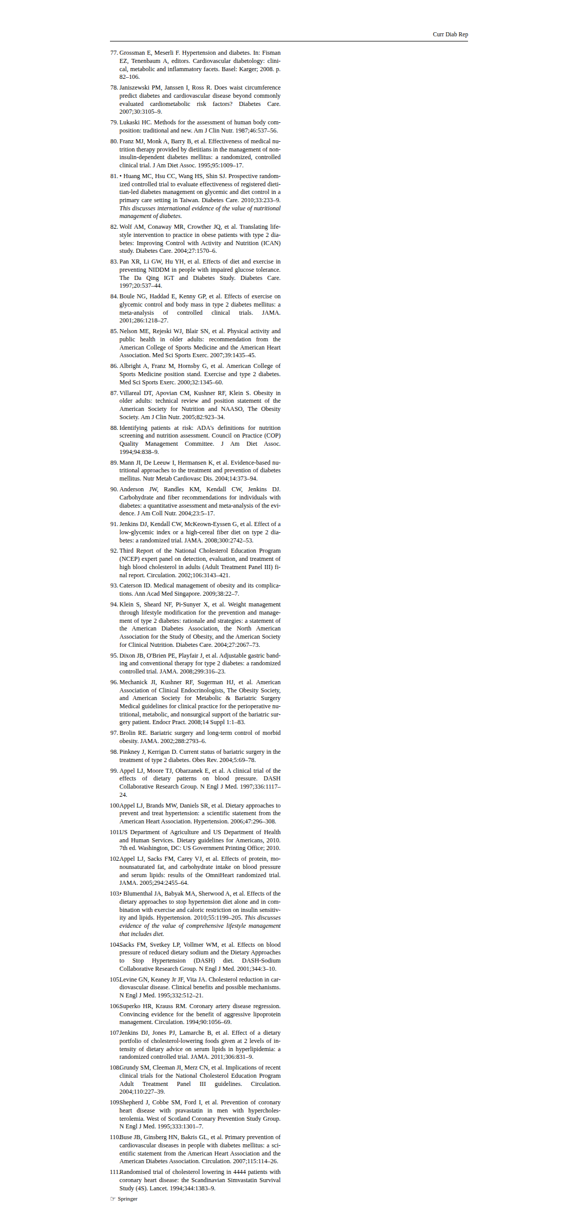Curr Diab Rep
77. Grossman E, Meserli F. Hypertension and diabetes. In: Fisman EZ, Tenenbaum A, editors. Cardiovascular diabetology: clinical, metabolic and inflammatory facets. Basel: Karger; 2008. p. 82–106.
78. Janiszewski PM, Janssen I, Ross R. Does waist circumference predict diabetes and cardiovascular disease beyond commonly evaluated cardiometabolic risk factors? Diabetes Care. 2007;30:3105–9.
79. Lukaski HC. Methods for the assessment of human body composition: traditional and new. Am J Clin Nutr. 1987;46:537–56.
80. Franz MJ, Monk A, Barry B, et al. Effectiveness of medical nutrition therapy provided by dietitians in the management of non-insulin-dependent diabetes mellitus: a randomized, controlled clinical trial. J Am Diet Assoc. 1995;95:1009–17.
81.• Huang MC, Hsu CC, Wang HS, Shin SJ. Prospective randomized controlled trial to evaluate effectiveness of registered dietitian-led diabetes management on glycemic and diet control in a primary care setting in Taiwan. Diabetes Care. 2010;33:233–9. This discusses international evidence of the value of nutritional management of diabetes.
82. Wolf AM, Conaway MR, Crowther JQ, et al. Translating lifestyle intervention to practice in obese patients with type 2 diabetes: Improving Control with Activity and Nutrition (ICAN) study. Diabetes Care. 2004;27:1570–6.
83. Pan XR, Li GW, Hu YH, et al. Effects of diet and exercise in preventing NIDDM in people with impaired glucose tolerance. The Da Qing IGT and Diabetes Study. Diabetes Care. 1997;20:537–44.
84. Boule NG, Haddad E, Kenny GP, et al. Effects of exercise on glycemic control and body mass in type 2 diabetes mellitus: a meta-analysis of controlled clinical trials. JAMA. 2001;286:1218–27.
85. Nelson ME, Rejeski WJ, Blair SN, et al. Physical activity and public health in older adults: recommendation from the American College of Sports Medicine and the American Heart Association. Med Sci Sports Exerc. 2007;39:1435–45.
86. Albright A, Franz M, Hornsby G, et al. American College of Sports Medicine position stand. Exercise and type 2 diabetes. Med Sci Sports Exerc. 2000;32:1345–60.
87. Villareal DT, Apovian CM, Kushner RF, Klein S. Obesity in older adults: technical review and position statement of the American Society for Nutrition and NAASO, The Obesity Society. Am J Clin Nutr. 2005;82:923–34.
88. Identifying patients at risk: ADA's definitions for nutrition screening and nutrition assessment. Council on Practice (COP) Quality Management Committee. J Am Diet Assoc. 1994;94:838–9.
89. Mann JI, De Leeuw I, Hermansen K, et al. Evidence-based nutritional approaches to the treatment and prevention of diabetes mellitus. Nutr Metab Cardiovasc Dis. 2004;14:373–94.
90. Anderson JW, Randles KM, Kendall CW, Jenkins DJ. Carbohydrate and fiber recommendations for individuals with diabetes: a quantitative assessment and meta-analysis of the evidence. J Am Coll Nutr. 2004;23:5–17.
91. Jenkins DJ, Kendall CW, McKeown-Eyssen G, et al. Effect of a low-glycemic index or a high-cereal fiber diet on type 2 diabetes: a randomized trial. JAMA. 2008;300:2742–53.
92. Third Report of the National Cholesterol Education Program (NCEP) expert panel on detection, evaluation, and treatment of high blood cholesterol in adults (Adult Treatment Panel III) final report. Circulation. 2002;106:3143–421.
93. Caterson ID. Medical management of obesity and its complications. Ann Acad Med Singapore. 2009;38:22–7.
94. Klein S, Sheard NF, Pi-Sunyer X, et al. Weight management through lifestyle modification for the prevention and management of type 2 diabetes: rationale and strategies: a statement of the American Diabetes Association, the North American Association for the Study of Obesity, and the American Society for Clinical Nutrition. Diabetes Care. 2004;27:2067–73.
95. Dixon JB, O'Brien PE, Playfair J, et al. Adjustable gastric banding and conventional therapy for type 2 diabetes: a randomized controlled trial. JAMA. 2008;299:316–23.
96. Mechanick JI, Kushner RF, Sugerman HJ, et al. American Association of Clinical Endocrinologists, The Obesity Society, and American Society for Metabolic & Bariatric Surgery Medical guidelines for clinical practice for the perioperative nutritional, metabolic, and nonsurgical support of the bariatric surgery patient. Endocr Pract. 2008;14 Suppl 1:1–83.
97. Brolin RE. Bariatric surgery and long-term control of morbid obesity. JAMA. 2002;288:2793–6.
98. Pinkney J, Kerrigan D. Current status of bariatric surgery in the treatment of type 2 diabetes. Obes Rev. 2004;5:69–78.
99. Appel LJ, Moore TJ, Obarzanek E, et al. A clinical trial of the effects of dietary patterns on blood pressure. DASH Collaborative Research Group. N Engl J Med. 1997;336:1117–24.
100. Appel LJ, Brands MW, Daniels SR, et al. Dietary approaches to prevent and treat hypertension: a scientific statement from the American Heart Association. Hypertension. 2006;47:296–308.
101. US Department of Agriculture and US Department of Health and Human Services. Dietary guidelines for Americans, 2010. 7th ed. Washington, DC: US Government Printing Office; 2010.
102. Appel LJ, Sacks FM, Carey VJ, et al. Effects of protein, monounsaturated fat, and carbohydrate intake on blood pressure and serum lipids: results of the OmniHeart randomized trial. JAMA. 2005;294:2455–64.
103.• Blumenthal JA, Babyak MA, Sherwood A, et al. Effects of the dietary approaches to stop hypertension diet alone and in combination with exercise and caloric restriction on insulin sensitivity and lipids. Hypertension. 2010;55:1199–205. This discusses evidence of the value of comprehensive lifestyle management that includes diet.
104. Sacks FM, Svetkey LP, Vollmer WM, et al. Effects on blood pressure of reduced dietary sodium and the Dietary Approaches to Stop Hypertension (DASH) diet. DASH-Sodium Collaborative Research Group. N Engl J Med. 2001;344:3–10.
105. Levine GN, Keaney Jr JF, Vita JA. Cholesterol reduction in cardiovascular disease. Clinical benefits and possible mechanisms. N Engl J Med. 1995;332:512–21.
106. Superko HR, Krauss RM. Coronary artery disease regression. Convincing evidence for the benefit of aggressive lipoprotein management. Circulation. 1994;90:1056–69.
107. Jenkins DJ, Jones PJ, Lamarche B, et al. Effect of a dietary portfolio of cholesterol-lowering foods given at 2 levels of intensity of dietary advice on serum lipids in hyperlipidemia: a randomized controlled trial. JAMA. 2011;306:831–9.
108. Grundy SM, Cleeman JI, Merz CN, et al. Implications of recent clinical trials for the National Cholesterol Education Program Adult Treatment Panel III guidelines. Circulation. 2004;110:227–39.
109. Shepherd J, Cobbe SM, Ford I, et al. Prevention of coronary heart disease with pravastatin in men with hypercholesterolemia. West of Scotland Coronary Prevention Study Group. N Engl J Med. 1995;333:1301–7.
110. Buse JB, Ginsberg HN, Bakris GL, et al. Primary prevention of cardiovascular diseases in people with diabetes mellitus: a scientific statement from the American Heart Association and the American Diabetes Association. Circulation. 2007;115:114–26.
111. Randomised trial of cholesterol lowering in 4444 patients with coronary heart disease: the Scandinavian Simvastatin Survival Study (4S). Lancet. 1994;344:1383–9.
☞ Springer